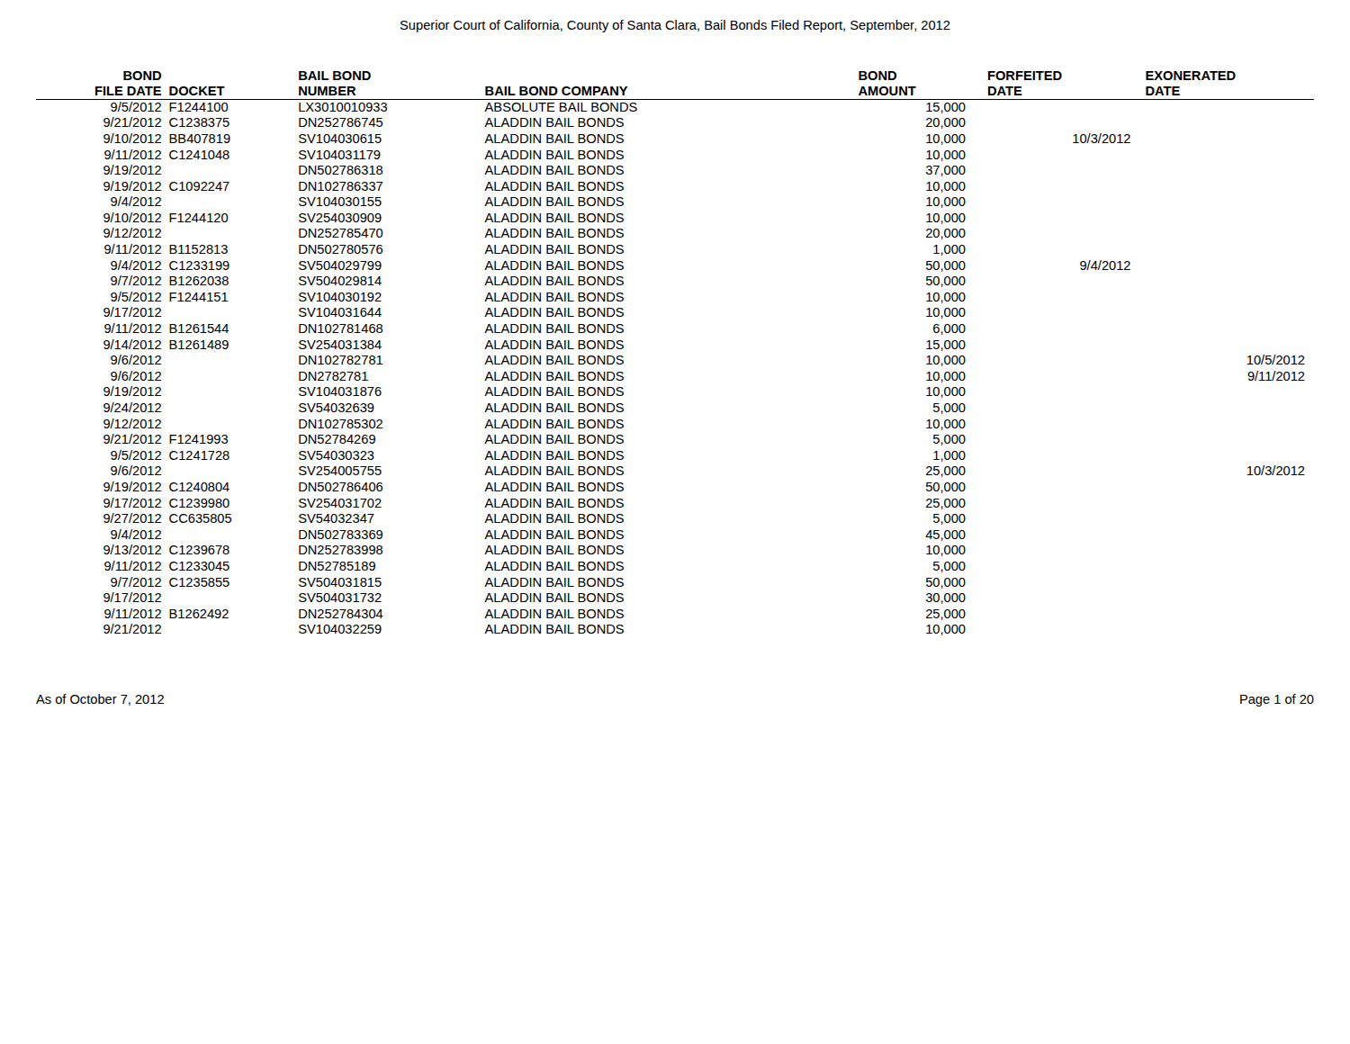Superior Court of California, County of Santa Clara, Bail Bonds Filed Report, September, 2012
| BOND FILE DATE | DOCKET | BAIL BOND NUMBER | BAIL BOND COMPANY | BOND AMOUNT | FORFEITED DATE | EXONERATED DATE |
| --- | --- | --- | --- | --- | --- | --- |
| 9/5/2012 | F1244100 | LX3010010933 | ABSOLUTE BAIL BONDS | 15,000 | | |
| 9/21/2012 | C1238375 | DN252786745 | ALADDIN BAIL BONDS | 20,000 | | |
| 9/10/2012 | BB407819 | SV104030615 | ALADDIN BAIL BONDS | 10,000 | 10/3/2012 | |
| 9/11/2012 | C1241048 | SV104031179 | ALADDIN BAIL BONDS | 10,000 | | |
| 9/19/2012 | | DN502786318 | ALADDIN BAIL BONDS | 37,000 | | |
| 9/19/2012 | C1092247 | DN102786337 | ALADDIN BAIL BONDS | 10,000 | | |
| 9/4/2012 | | SV104030155 | ALADDIN BAIL BONDS | 10,000 | | |
| 9/10/2012 | F1244120 | SV254030909 | ALADDIN BAIL BONDS | 10,000 | | |
| 9/12/2012 | | DN252785470 | ALADDIN BAIL BONDS | 20,000 | | |
| 9/11/2012 | B1152813 | DN502780576 | ALADDIN BAIL BONDS | 1,000 | | |
| 9/4/2012 | C1233199 | SV504029799 | ALADDIN BAIL BONDS | 50,000 | 9/4/2012 | |
| 9/7/2012 | B1262038 | SV504029814 | ALADDIN BAIL BONDS | 50,000 | | |
| 9/5/2012 | F1244151 | SV104030192 | ALADDIN BAIL BONDS | 10,000 | | |
| 9/17/2012 | | SV104031644 | ALADDIN BAIL BONDS | 10,000 | | |
| 9/11/2012 | B1261544 | DN102781468 | ALADDIN BAIL BONDS | 6,000 | | |
| 9/14/2012 | B1261489 | SV254031384 | ALADDIN BAIL BONDS | 15,000 | | |
| 9/6/2012 | | DN102782781 | ALADDIN BAIL BONDS | 10,000 | | 10/5/2012 |
| 9/6/2012 | | DN2782781 | ALADDIN BAIL BONDS | 10,000 | | 9/11/2012 |
| 9/19/2012 | | SV104031876 | ALADDIN BAIL BONDS | 10,000 | | |
| 9/24/2012 | | SV54032639 | ALADDIN BAIL BONDS | 5,000 | | |
| 9/12/2012 | | DN102785302 | ALADDIN BAIL BONDS | 10,000 | | |
| 9/21/2012 | F1241993 | DN52784269 | ALADDIN BAIL BONDS | 5,000 | | |
| 9/5/2012 | C1241728 | SV54030323 | ALADDIN BAIL BONDS | 1,000 | | |
| 9/6/2012 | | SV254005755 | ALADDIN BAIL BONDS | 25,000 | | 10/3/2012 |
| 9/19/2012 | C1240804 | DN502786406 | ALADDIN BAIL BONDS | 50,000 | | |
| 9/17/2012 | C1239980 | SV254031702 | ALADDIN BAIL BONDS | 25,000 | | |
| 9/27/2012 | CC635805 | SV54032347 | ALADDIN BAIL BONDS | 5,000 | | |
| 9/4/2012 | | DN502783369 | ALADDIN BAIL BONDS | 45,000 | | |
| 9/13/2012 | C1239678 | DN252783998 | ALADDIN BAIL BONDS | 10,000 | | |
| 9/11/2012 | C1233045 | DN52785189 | ALADDIN BAIL BONDS | 5,000 | | |
| 9/7/2012 | C1235855 | SV504031815 | ALADDIN BAIL BONDS | 50,000 | | |
| 9/17/2012 | | SV504031732 | ALADDIN BAIL BONDS | 30,000 | | |
| 9/11/2012 | B1262492 | DN252784304 | ALADDIN BAIL BONDS | 25,000 | | |
| 9/21/2012 | | SV104032259 | ALADDIN BAIL BONDS | 10,000 | | |
As of October 7, 2012
Page 1 of 20